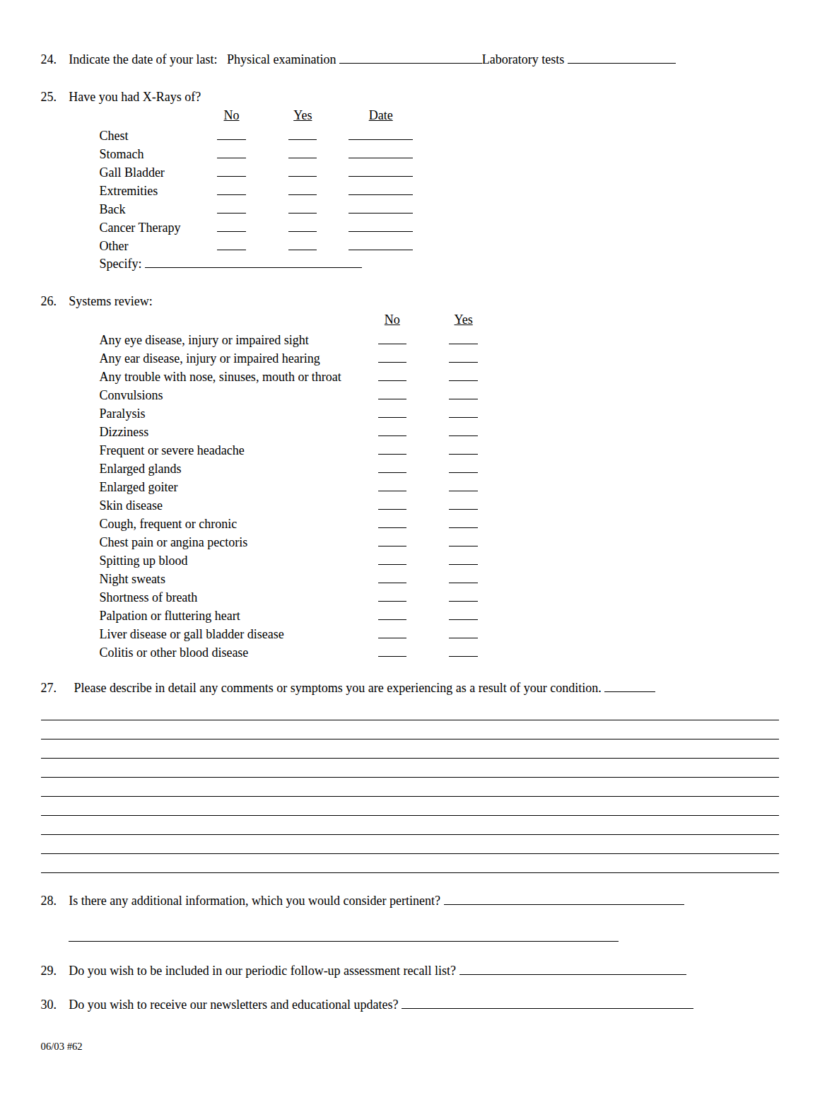24.
Indicate the date of your last: Physical examination Laboratory tests
25.
Have you had X-Rays of?
| | No | Yes | Date |
| --- | --- | --- | --- |
| Chest | | | |
| Stomach | | | |
| Gall Bladder | | | |
| Extremities | | | |
| Back | | | |
| Cancer Therapy | | | |
| Other | | | |
Specify:
26.
Systems review:
| | No | Yes |
| --- | --- | --- |
| Any eye disease, injury or impaired sight | | |
| Any ear disease, injury or impaired hearing | | |
| Any trouble with nose, sinuses, mouth or throat | | |
| Convulsions | | |
| Paralysis | | |
| Dizziness | | |
| Frequent or severe headache | | |
| Enlarged glands | | |
| Enlarged goiter | | |
| Skin disease | | |
| Cough, frequent or chronic | | |
| Chest pain or angina pectoris | | |
| Spitting up blood | | |
| Night sweats | | |
| Shortness of breath | | |
| Palpation or fluttering heart | | |
| Liver disease or gall bladder disease | | |
| Colitis or other blood disease | | |
27.
Please describe in detail any comments or symptoms you are experiencing as a result of your condition.
28.
Is there any additional information, which you would consider pertinent?
29.
Do you wish to be included in our periodic follow-up assessment recall list?
30.
Do you wish to receive our newsletters and educational updates?
06/03 #62